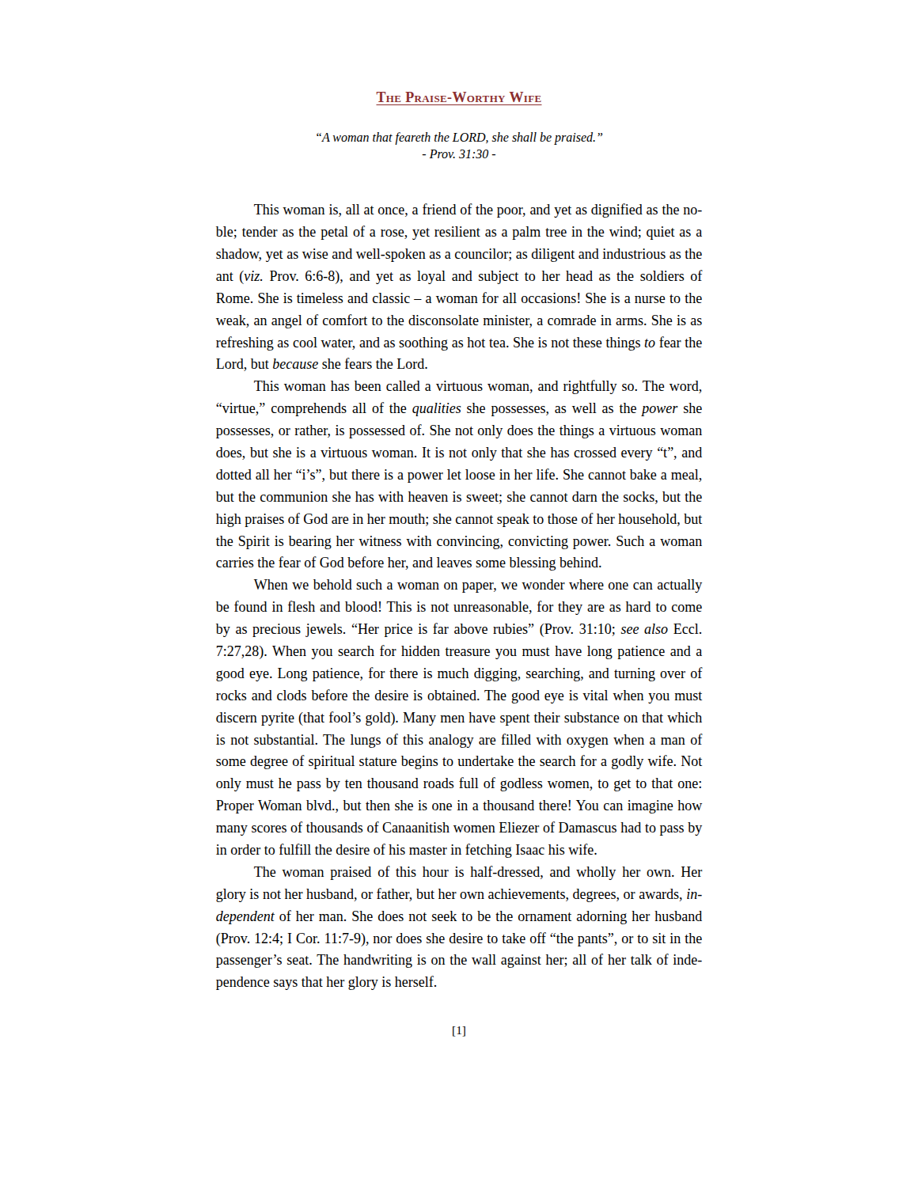The Praise-Worthy Wife
“A woman that feareth the LORD, she shall be praised.” - Prov. 31:30 -
This woman is, all at once, a friend of the poor, and yet as dignified as the noble; tender as the petal of a rose, yet resilient as a palm tree in the wind; quiet as a shadow, yet as wise and well-spoken as a councilor; as diligent and industrious as the ant (viz. Prov. 6:6-8), and yet as loyal and subject to her head as the soldiers of Rome. She is timeless and classic – a woman for all occasions! She is a nurse to the weak, an angel of comfort to the disconsolate minister, a comrade in arms. She is as refreshing as cool water, and as soothing as hot tea. She is not these things to fear the Lord, but because she fears the Lord.
This woman has been called a virtuous woman, and rightfully so. The word, “virtue,” comprehends all of the qualities she possesses, as well as the power she possesses, or rather, is possessed of. She not only does the things a virtuous woman does, but she is a virtuous woman. It is not only that she has crossed every “t”, and dotted all her “i’s”, but there is a power let loose in her life. She cannot bake a meal, but the communion she has with heaven is sweet; she cannot darn the socks, but the high praises of God are in her mouth; she cannot speak to those of her household, but the Spirit is bearing her witness with convincing, convicting power. Such a woman carries the fear of God before her, and leaves some blessing behind.
When we behold such a woman on paper, we wonder where one can actually be found in flesh and blood! This is not unreasonable, for they are as hard to come by as precious jewels. “Her price is far above rubies” (Prov. 31:10; see also Eccl. 7:27,28). When you search for hidden treasure you must have long patience and a good eye. Long patience, for there is much digging, searching, and turning over of rocks and clods before the desire is obtained. The good eye is vital when you must discern pyrite (that fool’s gold). Many men have spent their substance on that which is not substantial. The lungs of this analogy are filled with oxygen when a man of some degree of spiritual stature begins to undertake the search for a godly wife. Not only must he pass by ten thousand roads full of godless women, to get to that one: Proper Woman blvd., but then she is one in a thousand there! You can imagine how many scores of thousands of Canaanitish women Eliezer of Damascus had to pass by in order to fulfill the desire of his master in fetching Isaac his wife.
The woman praised of this hour is half-dressed, and wholly her own. Her glory is not her husband, or father, but her own achievements, degrees, or awards, independent of her man. She does not seek to be the ornament adorning her husband (Prov. 12:4; I Cor. 11:7-9), nor does she desire to take off “the pants”, or to sit in the passenger’s seat. The handwriting is on the wall against her; all of her talk of independence says that her glory is herself.
[1]